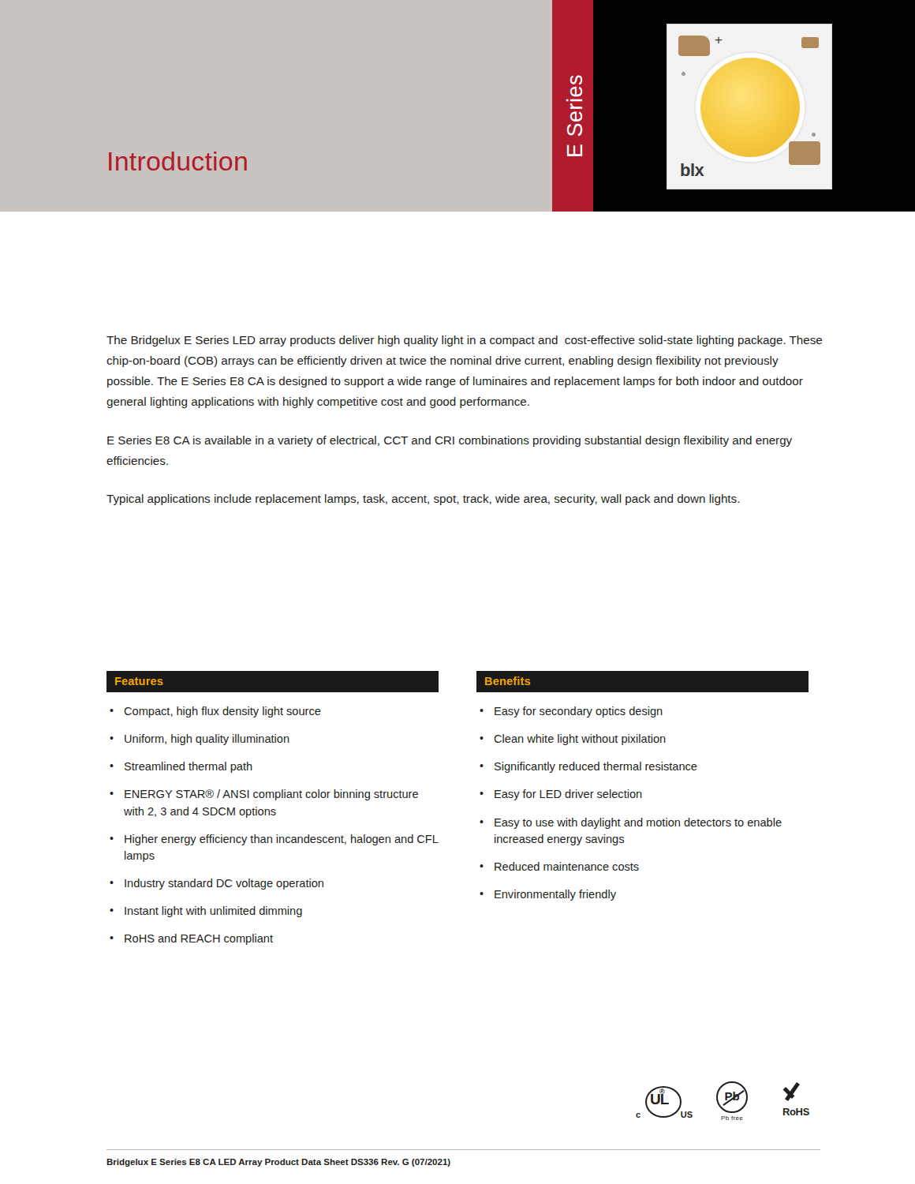Introduction
E Series
+
blx
The Bridgelux E Series LED array products deliver high quality light in a compact and cost-effective solid-state lighting package. These chip-on-board (COB) arrays can be efficiently driven at twice the nominal drive current, enabling design flexibility not previously possible. The E Series E8 CA is designed to support a wide range of luminaires and replacement lamps for both indoor and outdoor general lighting applications with highly competitive cost and good performance.
E Series E8 CA is available in a variety of electrical, CCT and CRI combinations providing substantial design flexibility and energy efficiencies.
Typical applications include replacement lamps, task, accent, spot, track, wide area, security, wall pack and down lights.
Features
Compact, high flux density light source
Uniform, high quality illumination
Streamlined thermal path
ENERGY STAR® / ANSI compliant color binning structure with 2, 3 and 4 SDCM options
Higher energy efficiency than incandescent, halogen and CFL lamps
Industry standard DC voltage operation
Instant light with unlimited dimming
RoHS and REACH compliant
Benefits
Easy for secondary optics design
Clean white light without pixilation
Significantly reduced thermal resistance
Easy for LED driver selection
Easy to use with daylight and motion detectors to enable increased energy savings
Reduced maintenance costs
Environmentally friendly
UL
®
c
US
Pb
Pb free
RoHS
Bridgelux E Series E8 CA LED Array Product Data Sheet DS336 Rev. G (07/2021)